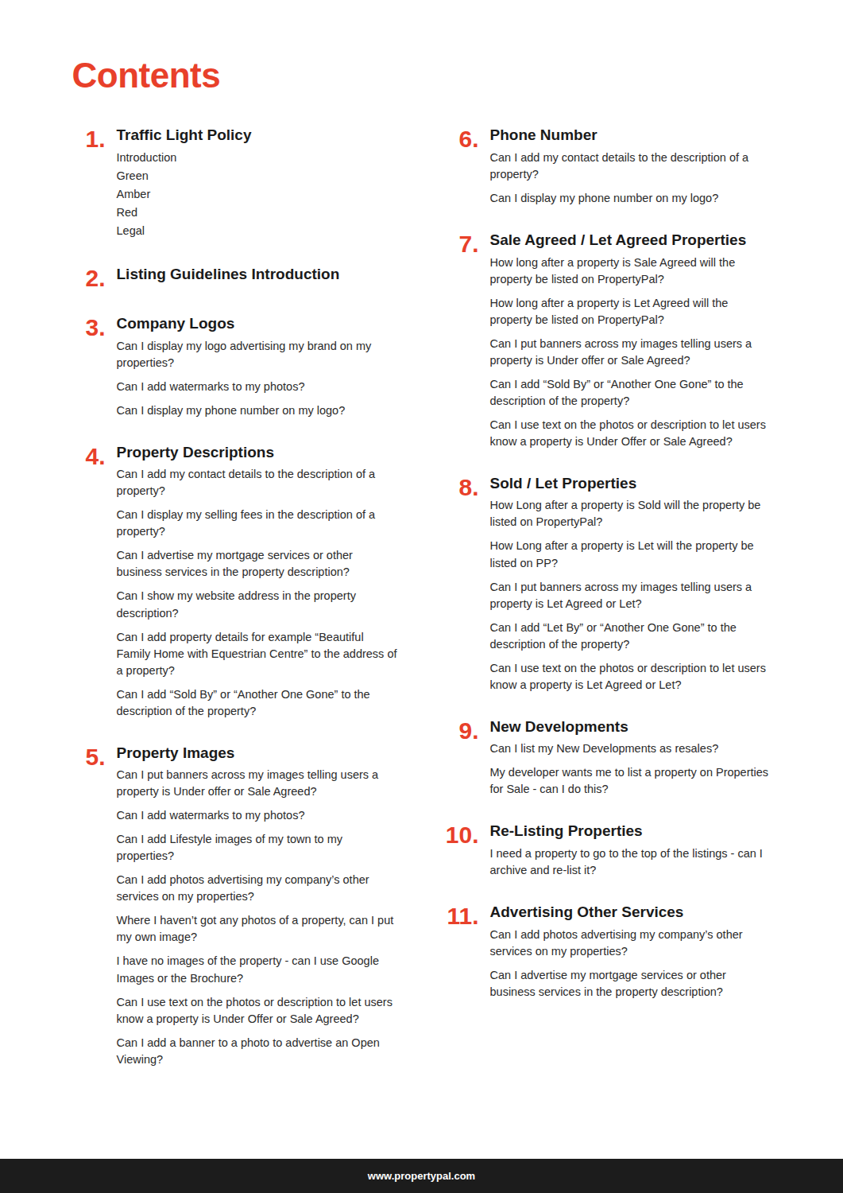Contents
1.
Traffic Light Policy
Introduction
Green
Amber
Red
Legal
2.
Listing Guidelines Introduction
3.
Company Logos
Can I display my logo advertising my brand on my properties?
Can I add watermarks to my photos?
Can I display my phone number on my logo?
4.
Property Descriptions
Can I add my contact details to the description of a property?
Can I display my selling fees in the description of a property?
Can I advertise my mortgage services or other business services in the property description?
Can I show my website address in the property description?
Can I add property details for example “Beautiful Family Home with Equestrian Centre” to the address of a property?
Can I add “Sold By” or “Another One Gone” to the description of the property?
5.
Property Images
Can I put banners across my images telling users a property is Under offer or Sale Agreed?
Can I add watermarks to my photos?
Can I add Lifestyle images of my town to my properties?
Can I add photos advertising my company’s other services on my properties?
Where I haven’t got any photos of a property, can I put my own image?
I have no images of the property - can I use Google Images or the Brochure?
Can I use text on the photos or description to let users know a property is Under Offer or Sale Agreed?
Can I add a banner to a photo to advertise an Open Viewing?
6.
Phone Number
Can I add my contact details to the description of a property?
Can I display my phone number on my logo?
7.
Sale Agreed / Let Agreed Properties
How long after a property is Sale Agreed will the property be listed on PropertyPal?
How long after a property is Let Agreed will the property be listed on PropertyPal?
Can I put banners across my images telling users a property is Under offer or Sale Agreed?
Can I add “Sold By” or “Another One Gone” to the description of the property?
Can I use text on the photos or description to let users know a property is Under Offer or Sale Agreed?
8.
Sold / Let Properties
How Long after a property is Sold will the property be listed on PropertyPal?
How Long after a property is Let will the property be listed on PP?
Can I put banners across my images telling users a property is Let Agreed or Let?
Can I add “Let By” or “Another One Gone” to the description of the property?
Can I use text on the photos or description to let users know a property is Let Agreed or Let?
9.
New Developments
Can I list my New Developments as resales?
My developer wants me to list a property on Properties for Sale - can I do this?
10.
Re-Listing Properties
I need a property to go to the top of the listings - can I archive and re-list it?
11.
Advertising Other Services
Can I add photos advertising my company’s other services on my properties?
Can I advertise my mortgage services or other business services in the property description?
www.propertypal.com